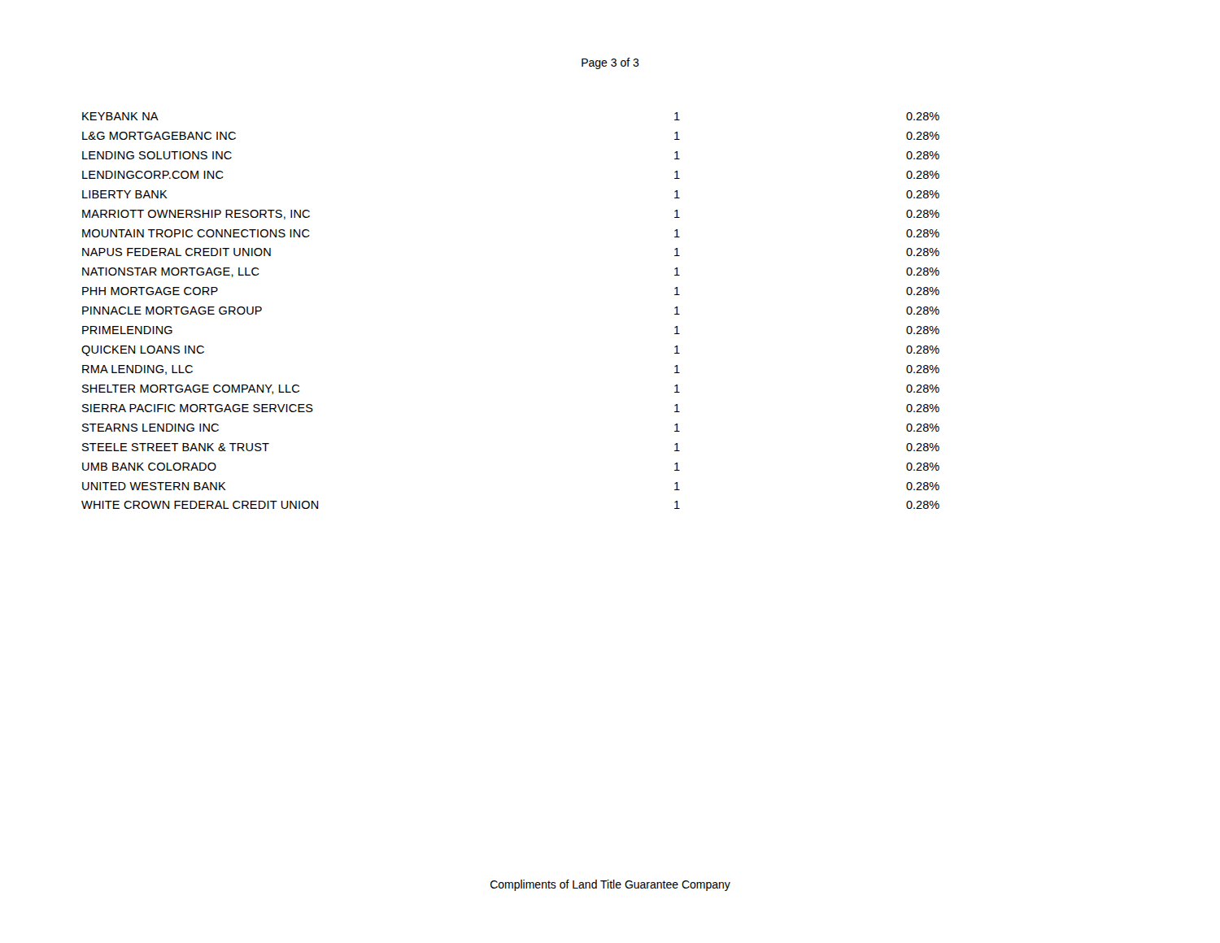Page 3 of 3
| KEYBANK NA | 1 | 0.28% |
| L&G MORTGAGEBANC INC | 1 | 0.28% |
| LENDING SOLUTIONS INC | 1 | 0.28% |
| LENDINGCORP.COM INC | 1 | 0.28% |
| LIBERTY BANK | 1 | 0.28% |
| MARRIOTT OWNERSHIP RESORTS, INC | 1 | 0.28% |
| MOUNTAIN TROPIC CONNECTIONS INC | 1 | 0.28% |
| NAPUS FEDERAL CREDIT UNION | 1 | 0.28% |
| NATIONSTAR MORTGAGE, LLC | 1 | 0.28% |
| PHH MORTGAGE CORP | 1 | 0.28% |
| PINNACLE MORTGAGE GROUP | 1 | 0.28% |
| PRIMELENDING | 1 | 0.28% |
| QUICKEN LOANS INC | 1 | 0.28% |
| RMA LENDING, LLC | 1 | 0.28% |
| SHELTER MORTGAGE COMPANY, LLC | 1 | 0.28% |
| SIERRA PACIFIC MORTGAGE SERVICES | 1 | 0.28% |
| STEARNS LENDING INC | 1 | 0.28% |
| STEELE STREET BANK & TRUST | 1 | 0.28% |
| UMB BANK COLORADO | 1 | 0.28% |
| UNITED WESTERN BANK | 1 | 0.28% |
| WHITE CROWN FEDERAL CREDIT UNION | 1 | 0.28% |
Compliments of Land Title Guarantee Company